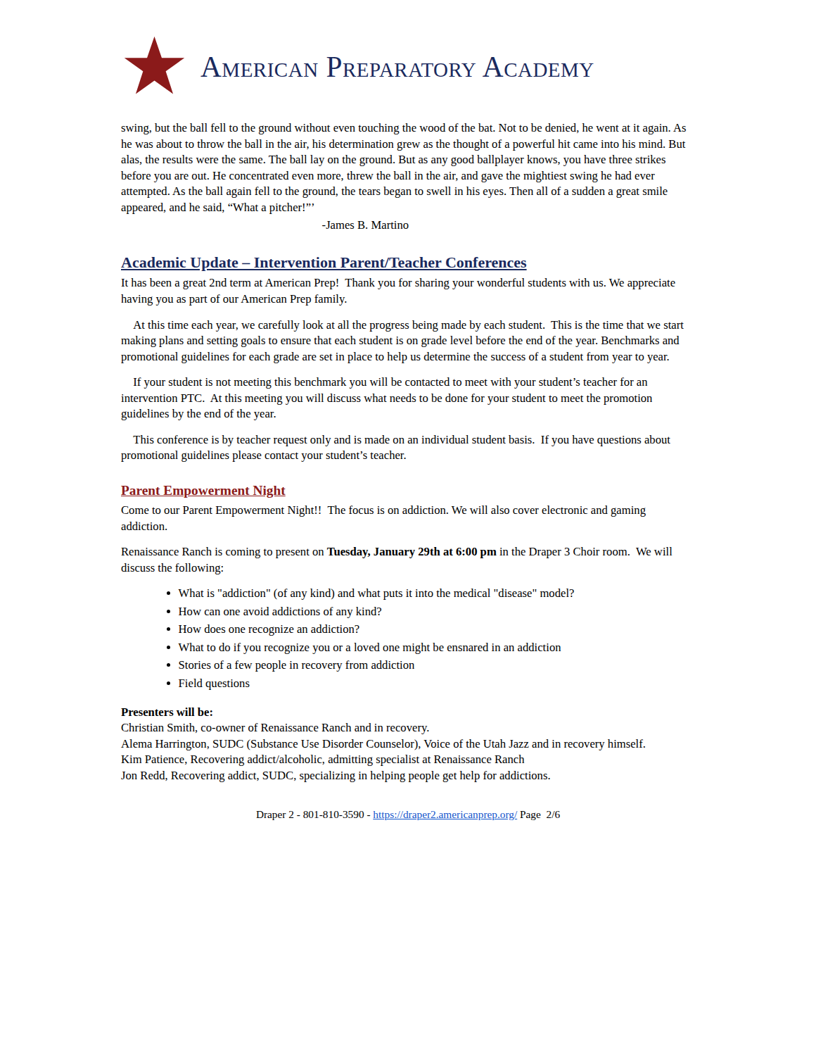American Preparatory Academy
swing, but the ball fell to the ground without even touching the wood of the bat. Not to be denied, he went at it again. As he was about to throw the ball in the air, his determination grew as the thought of a powerful hit came into his mind. But alas, the results were the same. The ball lay on the ground. But as any good ballplayer knows, you have three strikes before you are out. He concentrated even more, threw the ball in the air, and gave the mightiest swing he had ever attempted. As the ball again fell to the ground, the tears began to swell in his eyes. Then all of a sudden a great smile appeared, and he said, “What a pitcher!”’
-James B. Martino
Academic Update – Intervention Parent/Teacher Conferences
It has been a great 2nd term at American Prep! Thank you for sharing your wonderful students with us. We appreciate having you as part of our American Prep family.
At this time each year, we carefully look at all the progress being made by each student. This is the time that we start making plans and setting goals to ensure that each student is on grade level before the end of the year. Benchmarks and promotional guidelines for each grade are set in place to help us determine the success of a student from year to year.
If your student is not meeting this benchmark you will be contacted to meet with your student’s teacher for an intervention PTC. At this meeting you will discuss what needs to be done for your student to meet the promotion guidelines by the end of the year.
This conference is by teacher request only and is made on an individual student basis. If you have questions about promotional guidelines please contact your student’s teacher.
Parent Empowerment Night
Come to our Parent Empowerment Night!! The focus is on addiction. We will also cover electronic and gaming addiction.
Renaissance Ranch is coming to present on Tuesday, January 29th at 6:00 pm in the Draper 3 Choir room. We will discuss the following:
What is "addiction" (of any kind) and what puts it into the medical "disease" model?
How can one avoid addictions of any kind?
How does one recognize an addiction?
What to do if you recognize you or a loved one might be ensnared in an addiction
Stories of a few people in recovery from addiction
Field questions
Presenters will be:
Christian Smith, co-owner of Renaissance Ranch and in recovery.
Alema Harrington, SUDC (Substance Use Disorder Counselor), Voice of the Utah Jazz and in recovery himself.
Kim Patience, Recovering addict/alcoholic, admitting specialist at Renaissance Ranch
Jon Redd, Recovering addict, SUDC, specializing in helping people get help for addictions.
Draper 2 - 801-810-3590 - https://draper2.americanprep.org/ Page 2/6